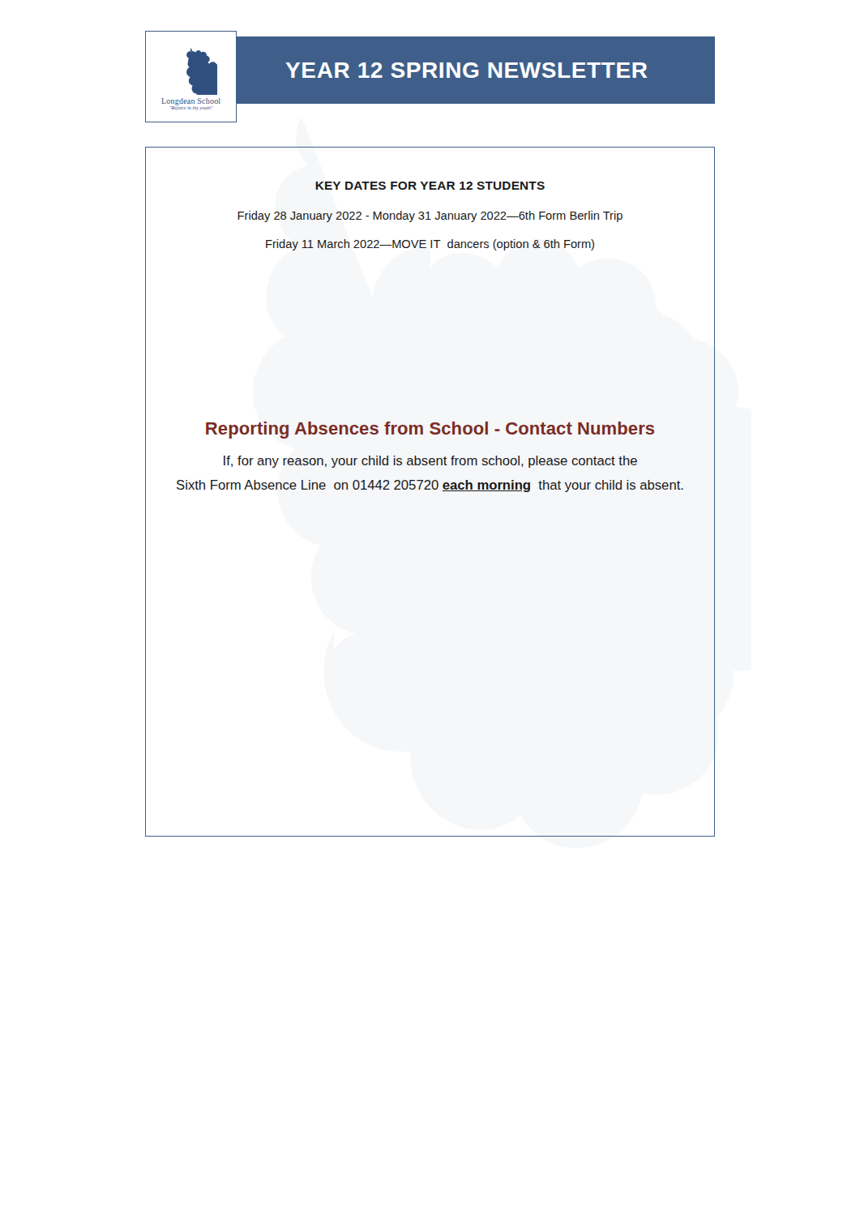Longdean School
"Rejoice in thy youth"
Year 12 Spring Newsletter
KEY DATES FOR YEAR 12 STUDENTS
Friday 28 January 2022 - Monday 31 January 2022—6th Form Berlin Trip
Friday 11 March 2022—MOVE IT dancers (option & 6th Form)
Reporting Absences from School - Contact Numbers
If, for any reason, your child is absent from school, please contact the
Sixth Form Absence Line on 01442 205720 each morning that your child is absent.